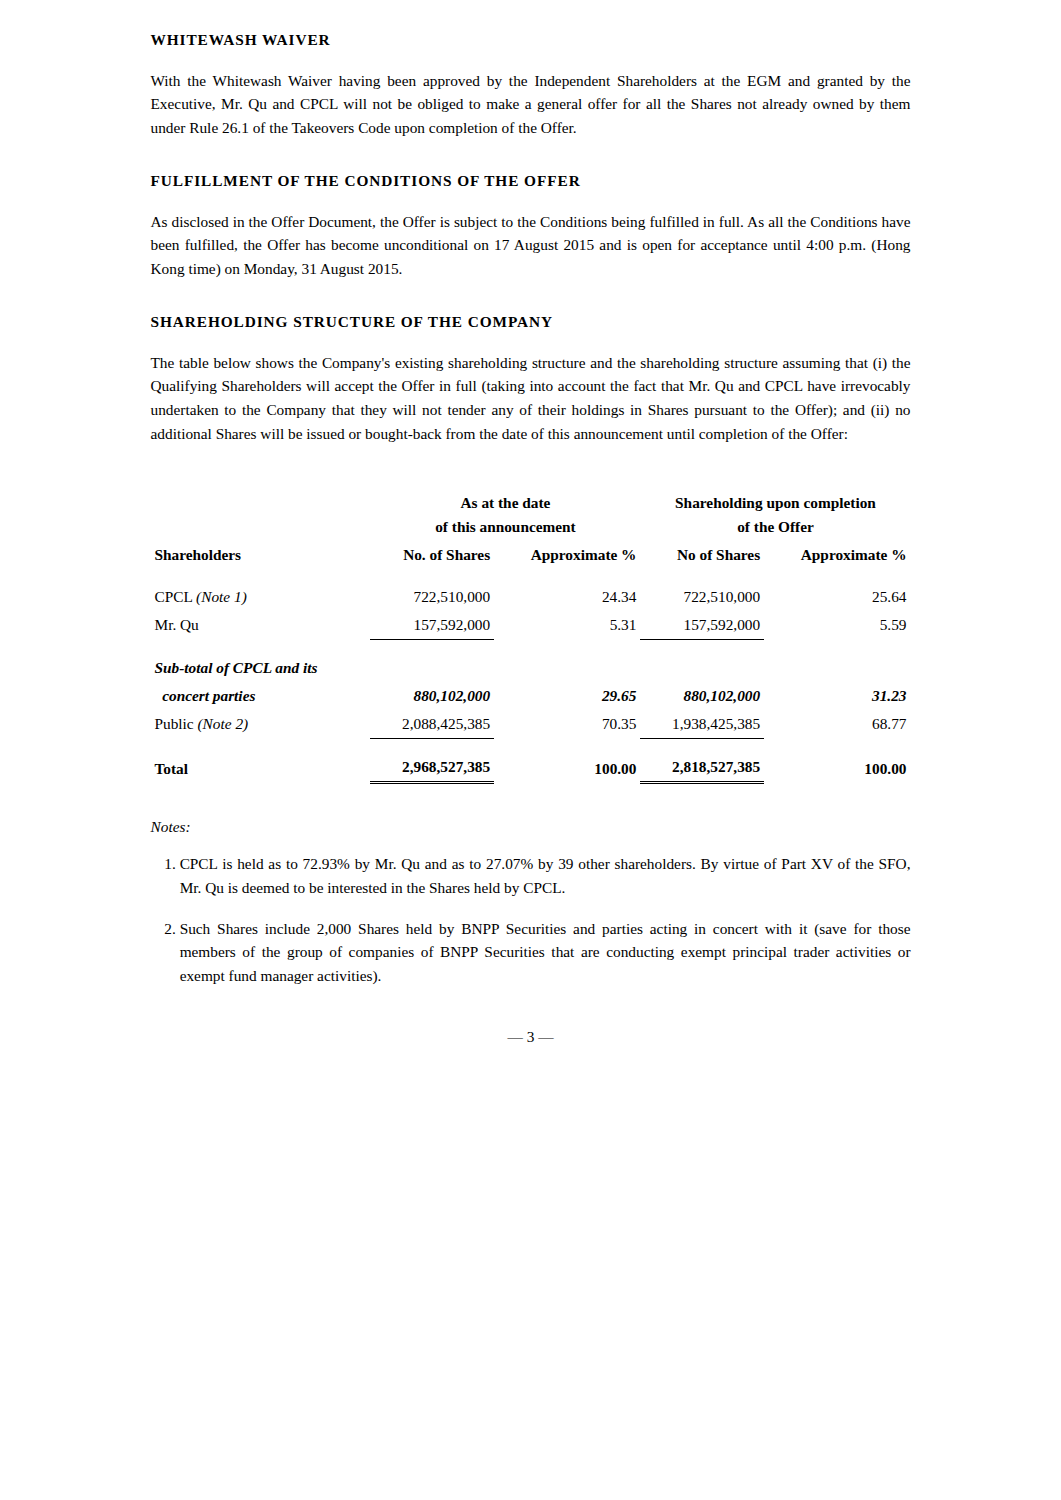WHITEWASH WAIVER
With the Whitewash Waiver having been approved by the Independent Shareholders at the EGM and granted by the Executive, Mr. Qu and CPCL will not be obliged to make a general offer for all the Shares not already owned by them under Rule 26.1 of the Takeovers Code upon completion of the Offer.
FULFILLMENT OF THE CONDITIONS OF THE OFFER
As disclosed in the Offer Document, the Offer is subject to the Conditions being fulfilled in full. As all the Conditions have been fulfilled, the Offer has become unconditional on 17 August 2015 and is open for acceptance until 4:00 p.m. (Hong Kong time) on Monday, 31 August 2015.
SHAREHOLDING STRUCTURE OF THE COMPANY
The table below shows the Company's existing shareholding structure and the shareholding structure assuming that (i) the Qualifying Shareholders will accept the Offer in full (taking into account the fact that Mr. Qu and CPCL have irrevocably undertaken to the Company that they will not tender any of their holdings in Shares pursuant to the Offer); and (ii) no additional Shares will be issued or bought-back from the date of this announcement until completion of the Offer:
| | As at the date of this announcement | Shareholding upon completion of the Offer |
| --- | --- | --- |
| Shareholders | No. of Shares | Approximate % | No of Shares | Approximate % |
| CPCL (Note 1) | 722,510,000 | 24.34 | 722,510,000 | 25.64 |
| Mr. Qu | 157,592,000 | 5.31 | 157,592,000 | 5.59 |
| Sub-total of CPCL and its | | | | |
| concert parties | 880,102,000 | 29.65 | 880,102,000 | 31.23 |
| Public (Note 2) | 2,088,425,385 | 70.35 | 1,938,425,385 | 68.77 |
| Total | 2,968,527,385 | 100.00 | 2,818,527,385 | 100.00 |
Notes:
CPCL is held as to 72.93% by Mr. Qu and as to 27.07% by 39 other shareholders. By virtue of Part XV of the SFO, Mr. Qu is deemed to be interested in the Shares held by CPCL.
Such Shares include 2,000 Shares held by BNPP Securities and parties acting in concert with it (save for those members of the group of companies of BNPP Securities that are conducting exempt principal trader activities or exempt fund manager activities).
— 3 —